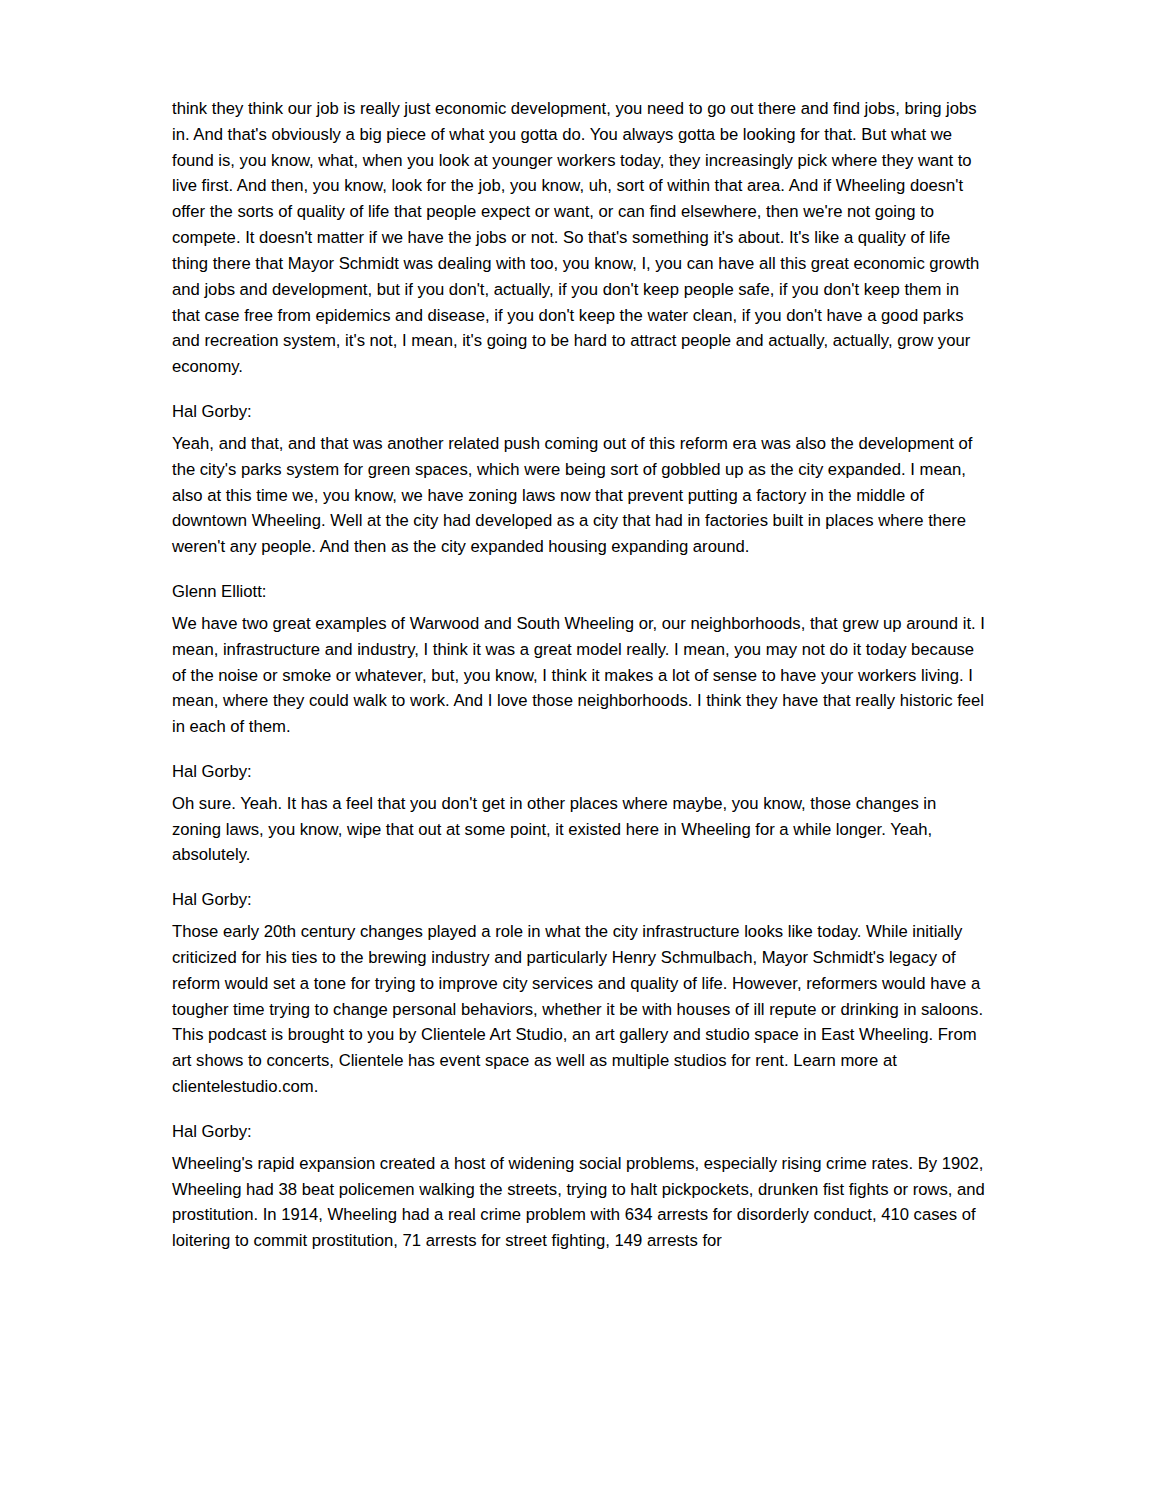think they think our job is really just economic development, you need to go out there and find jobs, bring jobs in. And that's obviously a big piece of what you gotta do. You always gotta be looking for that. But what we found is, you know, what, when you look at younger workers today, they increasingly pick where they want to live first. And then, you know, look for the job, you know, uh, sort of within that area. And if Wheeling doesn't offer the sorts of quality of life that people expect or want, or can find elsewhere, then we're not going to compete. It doesn't matter if we have the jobs or not. So that's something it's about. It's like a quality of life thing there that Mayor Schmidt was dealing with too, you know, I, you can have all this great economic growth and jobs and development, but if you don't, actually, if you don't keep people safe, if you don't keep them in that case free from epidemics and disease, if you don't keep the water clean, if you don't have a good parks and recreation system, it's not, I mean, it's going to be hard to attract people and actually, actually, grow your economy.
Hal Gorby:
Yeah, and that, and that was another related push coming out of this reform era was also the development of the city's parks system for green spaces, which were being sort of gobbled up as the city expanded. I mean, also at this time we, you know, we have zoning laws now that prevent putting a factory in the middle of downtown Wheeling. Well at the city had developed as a city that had in factories built in places where there weren't any people. And then as the city expanded housing expanding around.
Glenn Elliott:
We have two great examples of Warwood and South Wheeling or, our neighborhoods, that grew up around it. I mean, infrastructure and industry, I think it was a great model really. I mean, you may not do it today because of the noise or smoke or whatever, but, you know, I think it makes a lot of sense to have your workers living. I mean, where they could walk to work. And I love those neighborhoods. I think they have that really historic feel in each of them.
Hal Gorby:
Oh sure. Yeah. It has a feel that you don't get in other places where maybe, you know, those changes in zoning laws, you know, wipe that out at some point, it existed here in Wheeling for a while longer. Yeah, absolutely.
Hal Gorby:
Those early 20th century changes played a role in what the city infrastructure looks like today. While initially criticized for his ties to the brewing industry and particularly Henry Schmulbach, Mayor Schmidt's legacy of reform would set a tone for trying to improve city services and quality of life. However, reformers would have a tougher time trying to change personal behaviors, whether it be with houses of ill repute or drinking in saloons. This podcast is brought to you by Clientele Art Studio, an art gallery and studio space in East Wheeling. From art shows to concerts, Clientele has event space as well as multiple studios for rent. Learn more at clientelestudio.com.
Hal Gorby:
Wheeling's rapid expansion created a host of widening social problems, especially rising crime rates. By 1902, Wheeling had 38 beat policemen walking the streets, trying to halt pickpockets, drunken fist fights or rows, and prostitution. In 1914, Wheeling had a real crime problem with 634 arrests for disorderly conduct, 410 cases of loitering to commit prostitution, 71 arrests for street fighting, 149 arrests for